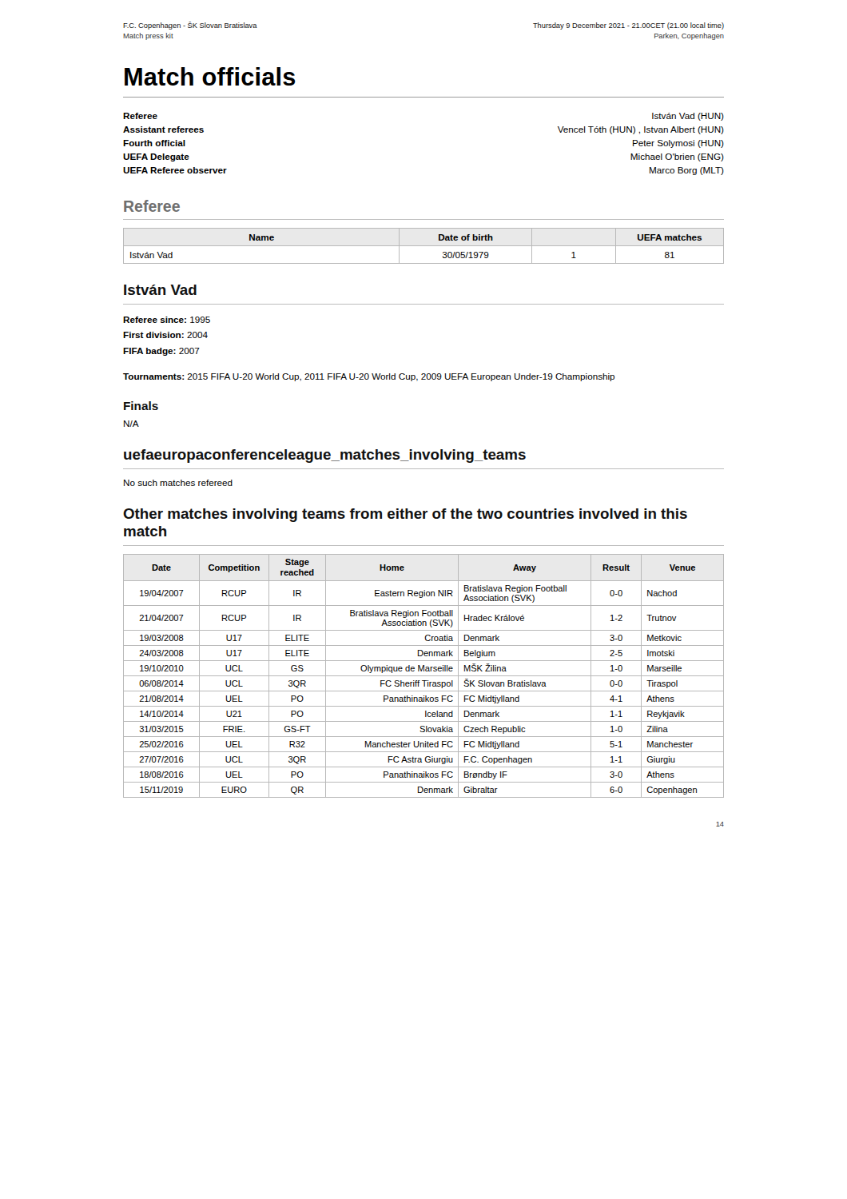F.C. Copenhagen - ŠK Slovan Bratislava
Match press kit
Thursday 9 December 2021 - 21.00CET (21.00 local time)
Parken, Copenhagen
Match officials
| Referee | István Vad (HUN) |
| Assistant referees | Vencel Tóth (HUN) , Istvan Albert (HUN) |
| Fourth official | Peter Solymosi (HUN) |
| UEFA Delegate | Michael O'brien (ENG) |
| UEFA Referee observer | Marco Borg (MLT) |
Referee
| Name | Date of birth | | UEFA matches |
| --- | --- | --- | --- |
| István Vad | 30/05/1979 | 1 | 81 |
István Vad
Referee since: 1995
First division: 2004
FIFA badge: 2007
Tournaments: 2015 FIFA U-20 World Cup, 2011 FIFA U-20 World Cup, 2009 UEFA European Under-19 Championship
Finals
N/A
uefaeuropaconferenceleague_matches_involving_teams
No such matches refereed
Other matches involving teams from either of the two countries involved in this match
| Date | Competition | Stage reached | Home | Away | Result | Venue |
| --- | --- | --- | --- | --- | --- | --- |
| 19/04/2007 | RCUP | IR | Eastern Region NIR | Bratislava Region Football Association (SVK) | 0-0 | Nachod |
| 21/04/2007 | RCUP | IR | Bratislava Region Football Association (SVK) | Hradec Králové | 1-2 | Trutnov |
| 19/03/2008 | U17 | ELITE | Croatia | Denmark | 3-0 | Metkovic |
| 24/03/2008 | U17 | ELITE | Denmark | Belgium | 2-5 | Imotski |
| 19/10/2010 | UCL | GS | Olympique de Marseille | MŠK Žilina | 1-0 | Marseille |
| 06/08/2014 | UCL | 3QR | FC Sheriff Tiraspol | ŠK Slovan Bratislava | 0-0 | Tiraspol |
| 21/08/2014 | UEL | PO | Panathinaikos FC | FC Midtjylland | 4-1 | Athens |
| 14/10/2014 | U21 | PO | Iceland | Denmark | 1-1 | Reykjavik |
| 31/03/2015 | FRIE. | GS-FT | Slovakia | Czech Republic | 1-0 | Zilina |
| 25/02/2016 | UEL | R32 | Manchester United FC | FC Midtjylland | 5-1 | Manchester |
| 27/07/2016 | UCL | 3QR | FC Astra Giurgiu | F.C. Copenhagen | 1-1 | Giurgiu |
| 18/08/2016 | UEL | PO | Panathinaikos FC | Brøndby IF | 3-0 | Athens |
| 15/11/2019 | EURO | QR | Denmark | Gibraltar | 6-0 | Copenhagen |
14